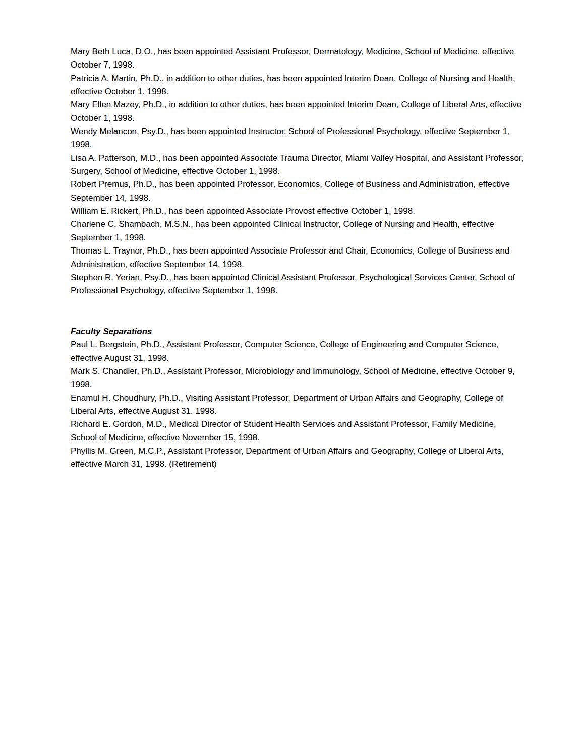Mary Beth Luca, D.O., has been appointed Assistant Professor, Dermatology, Medicine, School of Medicine, effective October 7, 1998.
Patricia A. Martin, Ph.D., in addition to other duties, has been appointed Interim Dean, College of Nursing and Health, effective October 1, 1998.
Mary Ellen Mazey, Ph.D., in addition to other duties, has been appointed Interim Dean, College of Liberal Arts, effective October 1, 1998.
Wendy Melancon, Psy.D., has been appointed Instructor, School of Professional Psychology, effective September 1, 1998.
Lisa A. Patterson, M.D., has been appointed Associate Trauma Director, Miami Valley Hospital, and Assistant Professor, Surgery, School of Medicine, effective October 1, 1998.
Robert Premus, Ph.D., has been appointed Professor, Economics, College of Business and Administration, effective September 14, 1998.
William E. Rickert, Ph.D., has been appointed Associate Provost effective October 1, 1998.
Charlene C. Shambach, M.S.N., has been appointed Clinical Instructor, College of Nursing and Health, effective September 1, 1998.
Thomas L. Traynor, Ph.D., has been appointed Associate Professor and Chair, Economics, College of Business and Administration, effective September 14, 1998.
Stephen R. Yerian, Psy.D., has been appointed Clinical Assistant Professor, Psychological Services Center, School of Professional Psychology, effective September 1, 1998.
Faculty Separations
Paul L. Bergstein, Ph.D., Assistant Professor, Computer Science, College of Engineering and Computer Science, effective August 31, 1998.
Mark S. Chandler, Ph.D., Assistant Professor, Microbiology and Immunology, School of Medicine, effective October 9, 1998.
Enamul H. Choudhury, Ph.D., Visiting Assistant Professor, Department of Urban Affairs and Geography, College of Liberal Arts, effective August 31. 1998.
Richard E. Gordon, M.D., Medical Director of Student Health Services and Assistant Professor, Family Medicine, School of Medicine, effective November 15, 1998.
Phyllis M. Green, M.C.P., Assistant Professor, Department of Urban Affairs and Geography, College of Liberal Arts, effective March 31, 1998. (Retirement)